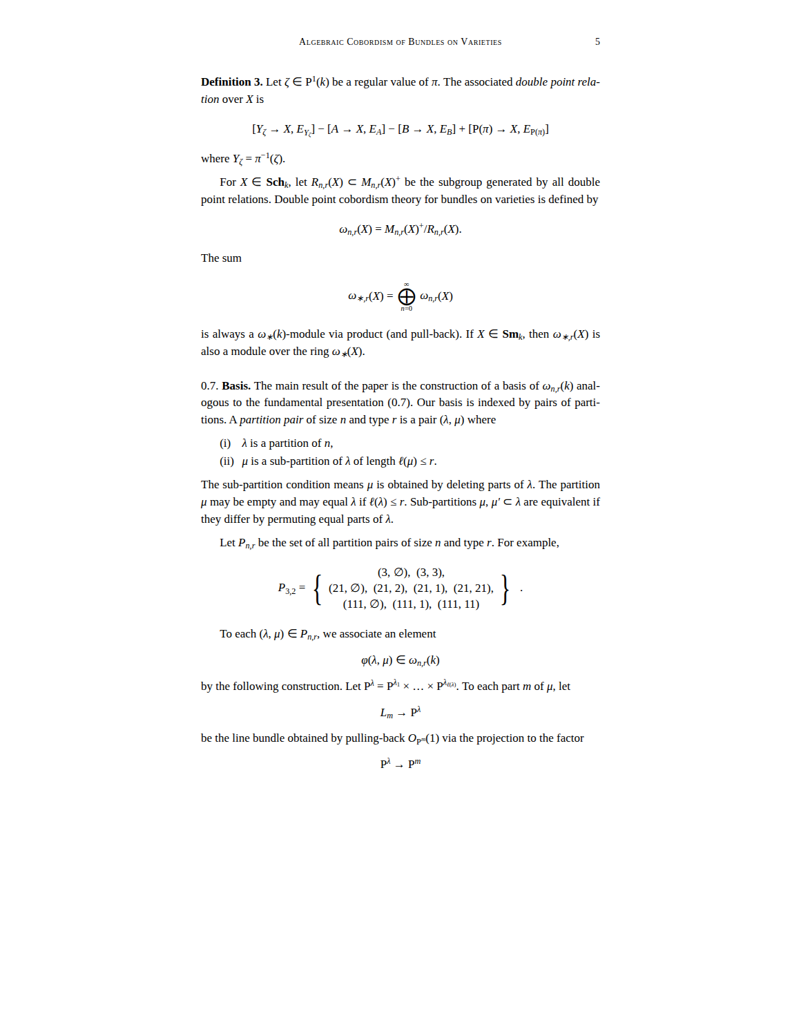Algebraic Cobordism of Bundles on Varieties 5
Definition 3. Let ζ ∈ P1(k) be a regular value of π. The associated double point relation over X is
[Yζ → X, EYζ] − [A → X, EA] − [B → X, EB] + [P(π) → X, EP(π)]
where Yζ = π−1(ζ).
For X ∈ Schk, let Rn,r(X) ⊂ Mn,r(X)+ be the subgroup generated by all double point relations. Double point cobordism theory for bundles on varieties is defined by
ωn,r(X) = Mn,r(X)+/Rn,r(X).
The sum
ω∗,r(X) = ∞⨁n=0 ωn,r(X)
is always a ω∗(k)-module via product (and pull-back). If X ∈ Smk, then ω∗,r(X) is also a module over the ring ω∗(X).
0.7. Basis. The main result of the paper is the construction of a basis of ωn,r(k) analogous to the fundamental presentation (0.7). Our basis is indexed by pairs of partitions. A partition pair of size n and type r is a pair (λ, μ) where
(i) λ is a partition of n,
(ii) μ is a sub-partition of λ of length ℓ(μ) ≤ r.
The sub-partition condition means μ is obtained by deleting parts of λ. The partition μ may be empty and may equal λ if ℓ(λ) ≤ r. Sub-partitions μ, μ′ ⊂ λ are equivalent if they differ by permuting equal parts of λ.
Let Pn,r be the set of all partition pairs of size n and type r. For example,
P3,2 = { (3, ∅), (3, 3), (21, ∅), (21, 2), (21, 1), (21, 21), (111, ∅), (111, 1), (111, 11) } .
To each (λ, μ) ∈ Pn,r, we associate an element
φ(λ, μ) ∈ ωn,r(k)
by the following construction. Let Pλ = Pλ1 × … × Pλℓ(λ). To each part m of μ, let
Lm → Pλ
be the line bundle obtained by pulling-back OPm(1) via the projection to the factor
Pλ → Pm